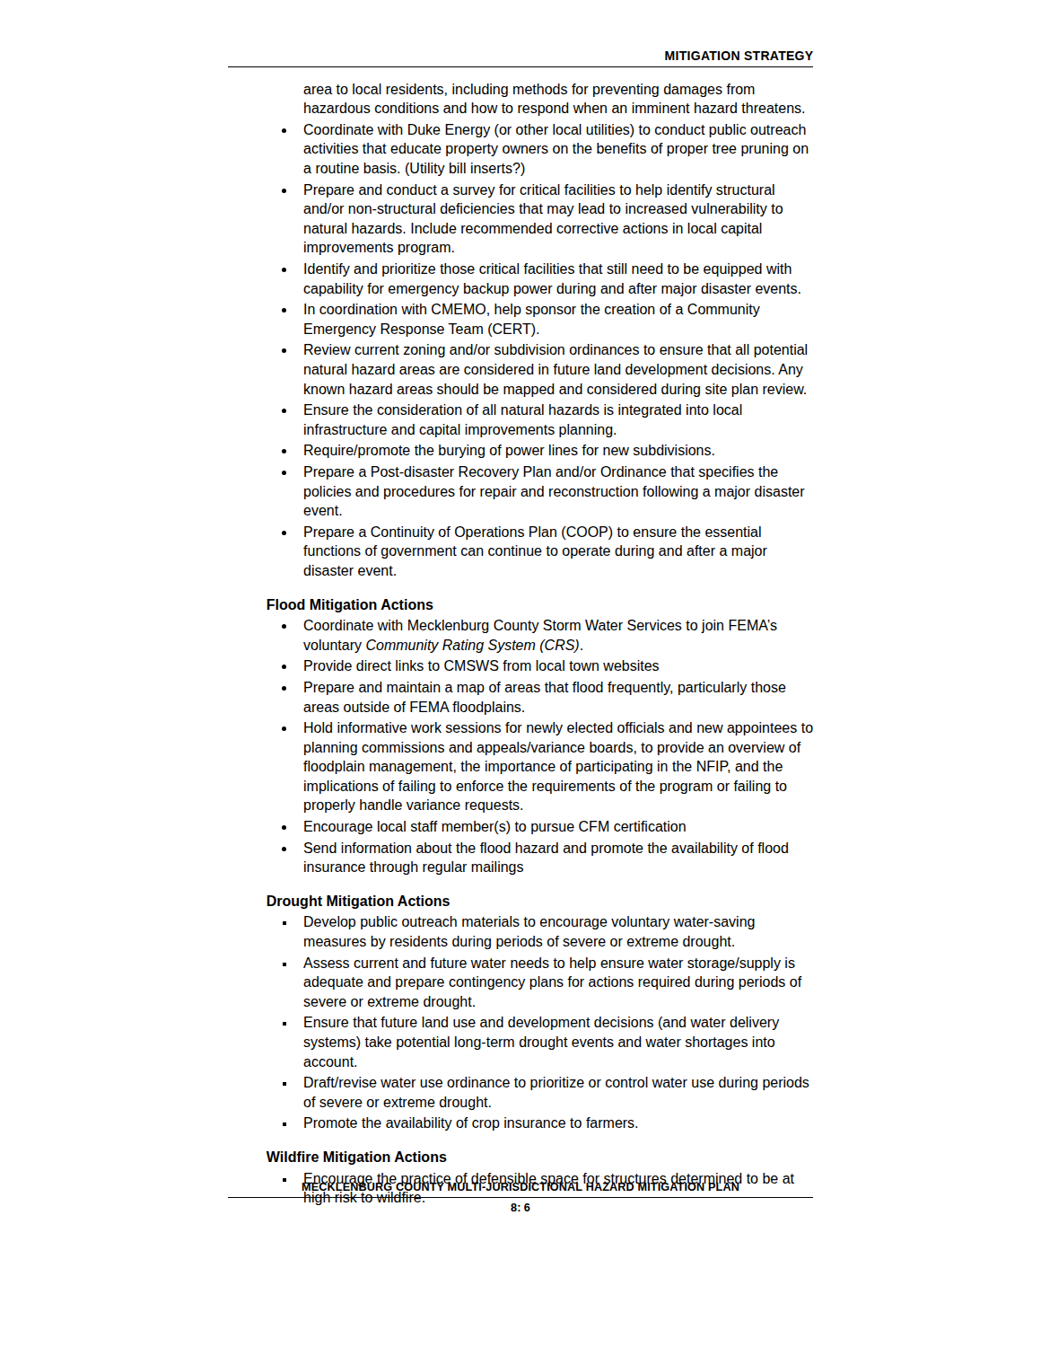MITIGATION STRATEGY
area to local residents, including methods for preventing damages from hazardous conditions and how to respond when an imminent hazard threatens.
Coordinate with Duke Energy (or other local utilities) to conduct public outreach activities that educate property owners on the benefits of proper tree pruning on a routine basis. (Utility bill inserts?)
Prepare and conduct a survey for critical facilities to help identify structural and/or non-structural deficiencies that may lead to increased vulnerability to natural hazards. Include recommended corrective actions in local capital improvements program.
Identify and prioritize those critical facilities that still need to be equipped with capability for emergency backup power during and after major disaster events.
In coordination with CMEMO, help sponsor the creation of a Community Emergency Response Team (CERT).
Review current zoning and/or subdivision ordinances to ensure that all potential natural hazard areas are considered in future land development decisions. Any known hazard areas should be mapped and considered during site plan review.
Ensure the consideration of all natural hazards is integrated into local infrastructure and capital improvements planning.
Require/promote the burying of power lines for new subdivisions.
Prepare a Post-disaster Recovery Plan and/or Ordinance that specifies the policies and procedures for repair and reconstruction following a major disaster event.
Prepare a Continuity of Operations Plan (COOP) to ensure the essential functions of government can continue to operate during and after a major disaster event.
Flood Mitigation Actions
Coordinate with Mecklenburg County Storm Water Services to join FEMA’s voluntary Community Rating System (CRS).
Provide direct links to CMSWS from local town websites
Prepare and maintain a map of areas that flood frequently, particularly those areas outside of FEMA floodplains.
Hold informative work sessions for newly elected officials and new appointees to planning commissions and appeals/variance boards, to provide an overview of floodplain management, the importance of participating in the NFIP, and the implications of failing to enforce the requirements of the program or failing to properly handle variance requests.
Encourage local staff member(s) to pursue CFM certification
Send information about the flood hazard and promote the availability of flood insurance through regular mailings
Drought Mitigation Actions
Develop public outreach materials to encourage voluntary water-saving measures by residents during periods of severe or extreme drought.
Assess current and future water needs to help ensure water storage/supply is adequate and prepare contingency plans for actions required during periods of severe or extreme drought.
Ensure that future land use and development decisions (and water delivery systems) take potential long-term drought events and water shortages into account.
Draft/revise water use ordinance to prioritize or control water use during periods of severe or extreme drought.
Promote the availability of crop insurance to farmers.
Wildfire Mitigation Actions
Encourage the practice of defensible space for structures determined to be at high risk to wildfire.
MECKLENBURG COUNTY MULTI-JURISDICTIONAL HAZARD MITIGATION PLAN
8: 6